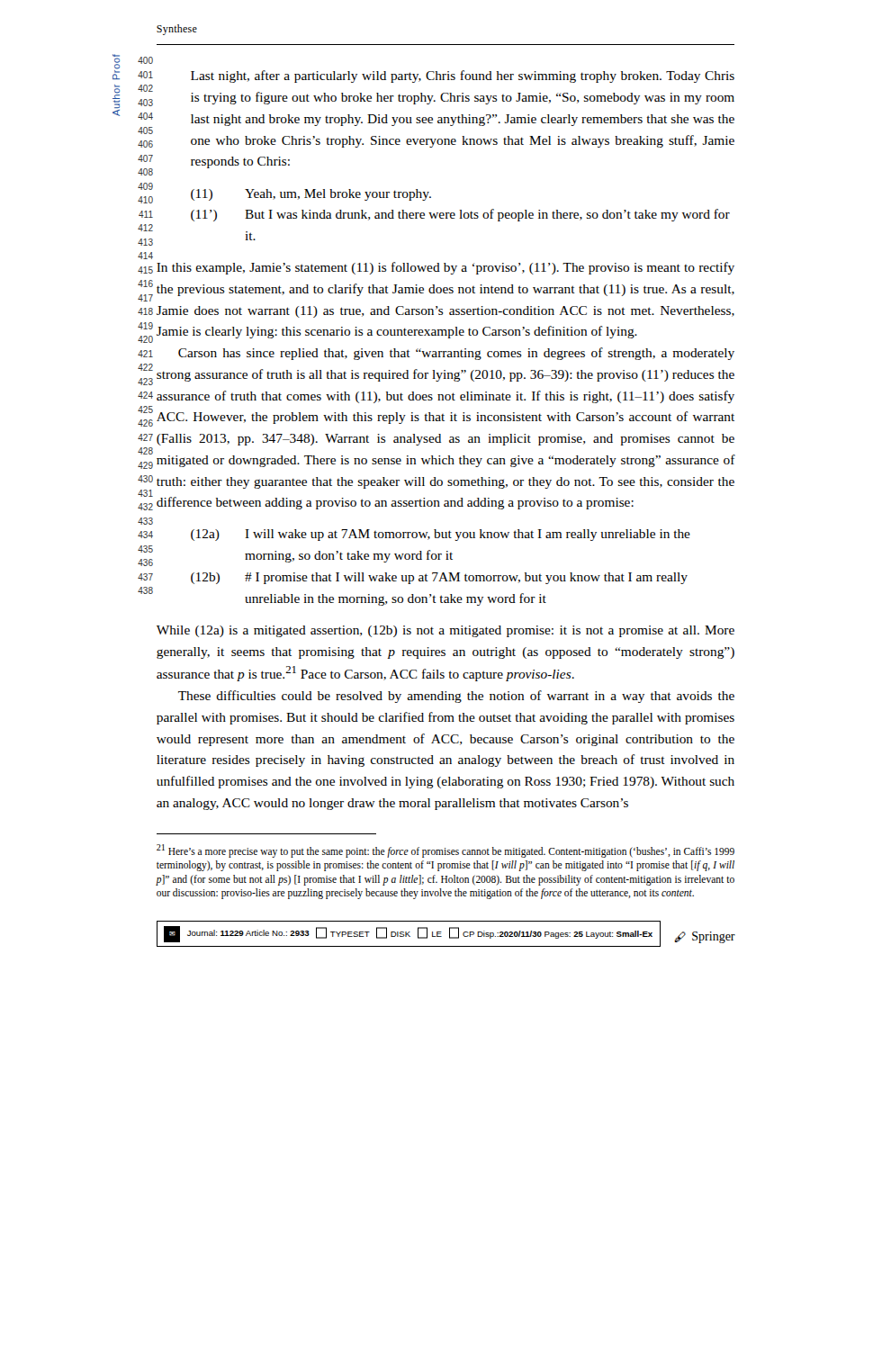Synthese
Author Proof
400401402403404405 406407408 409410411412413 414415416417418419 420421422423 424425426427 428429430431 432433434435436437438
Last night, after a particularly wild party, Chris found her swimming trophy broken. Today Chris is trying to figure out who broke her trophy. Chris says to Jamie, “So, somebody was in my room last night and broke my trophy. Did you see anything?”. Jamie clearly remembers that she was the one who broke Chris’s trophy. Since everyone knows that Mel is always breaking stuff, Jamie responds to Chris:
(11)
Yeah, um, Mel broke your trophy.
(11’)
But I was kinda drunk, and there were lots of people in there, so don’t take my word for it.
In this example, Jamie’s statement (11) is followed by a ‘proviso’, (11’). The proviso is meant to rectify the previous statement, and to clarify that Jamie does not intend to warrant that (11) is true. As a result, Jamie does not warrant (11) as true, and Carson’s assertion-condition ACC is not met. Nevertheless, Jamie is clearly lying: this scenario is a counterexample to Carson’s definition of lying.
Carson has since replied that, given that “warranting comes in degrees of strength, a moderately strong assurance of truth is all that is required for lying” (2010, pp. 36–39): the proviso (11’) reduces the assurance of truth that comes with (11), but does not eliminate it. If this is right, (11–11’) does satisfy ACC. However, the problem with this reply is that it is inconsistent with Carson’s account of warrant (Fallis 2013, pp. 347–348). Warrant is analysed as an implicit promise, and promises cannot be mitigated or downgraded. There is no sense in which they can give a “moderately strong” assurance of truth: either they guarantee that the speaker will do something, or they do not. To see this, consider the difference between adding a proviso to an assertion and adding a proviso to a promise:
(12a)
I will wake up at 7AM tomorrow, but you know that I am really unreliable in the morning, so don’t take my word for it
(12b)
# I promise that I will wake up at 7AM tomorrow, but you know that I am really unreliable in the morning, so don’t take my word for it
While (12a) is a mitigated assertion, (12b) is not a mitigated promise: it is not a promise at all. More generally, it seems that promising that p requires an outright (as opposed to “moderately strong”) assurance that p is true.21 Pace to Carson, ACC fails to capture proviso-lies.
These difficulties could be resolved by amending the notion of warrant in a way that avoids the parallel with promises. But it should be clarified from the outset that avoiding the parallel with promises would represent more than an amendment of ACC, because Carson’s original contribution to the literature resides precisely in having constructed an analogy between the breach of trust involved in unfulfilled promises and the one involved in lying (elaborating on Ross 1930; Fried 1978). Without such an analogy, ACC would no longer draw the moral parallelism that motivates Carson’s
21 Here’s a more precise way to put the same point: the force of promises cannot be mitigated. Content-mitigation (‘bushes’, in Caffi’s 1999 terminology), by contrast, is possible in promises: the content of “I promise that [I will p]” can be mitigated into “I promise that [if q, I will p]” and (for some but not all ps) [I promise that I will p a little]; cf. Holton (2008). But the possibility of content-mitigation is irrelevant to our discussion: proviso-lies are puzzling precisely because they involve the mitigation of the force of the utterance, not its content.
✉ Journal: 11229 Article No.: 2933 TYPESET DISK LE CP Disp.:2020/11/30 Pages: 25 Layout: Small-Ex
🖋 Springer